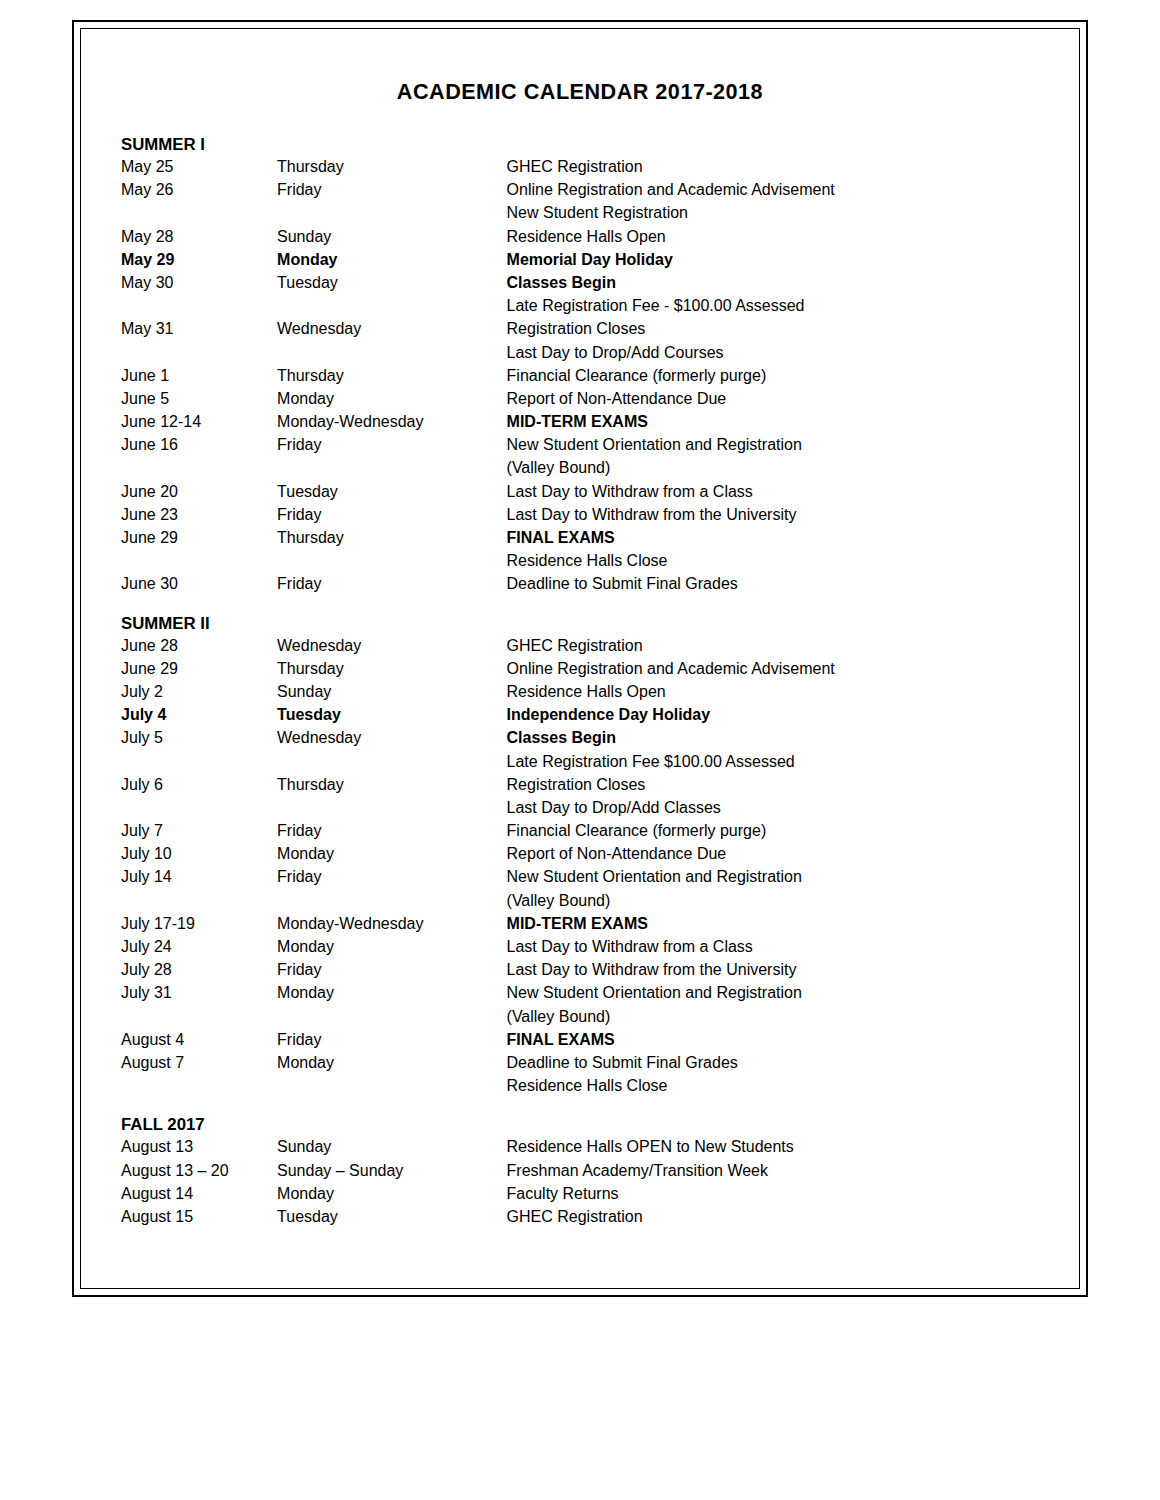ACADEMIC CALENDAR 2017-2018
Summer I
| May 25 | Thursday | GHEC Registration |
| May 26 | Friday | Online Registration and Academic Advisement New Student Registration |
| May 28 | Sunday | Residence Halls Open |
| May 29 | Monday | Memorial Day Holiday |
| May 30 | Tuesday | Classes Begin Late Registration Fee - $100.00 Assessed |
| May 31 | Wednesday | Registration Closes Last Day to Drop/Add Courses |
| June 1 | Thursday | Financial Clearance (formerly purge) |
| June 5 | Monday | Report of Non-Attendance Due |
| June 12-14 | Monday-Wednesday | MID-TERM EXAMS |
| June 16 | Friday | New Student Orientation and Registration (Valley Bound) |
| June 20 | Tuesday | Last Day to Withdraw from a Class |
| June 23 | Friday | Last Day to Withdraw from the University |
| June 29 | Thursday | FINAL EXAMS Residence Halls Close |
| June 30 | Friday | Deadline to Submit Final Grades |
Summer II
| June 28 | Wednesday | GHEC Registration |
| June 29 | Thursday | Online Registration and Academic Advisement |
| July 2 | Sunday | Residence Halls Open |
| July 4 | Tuesday | Independence Day Holiday |
| July 5 | Wednesday | Classes Begin Late Registration Fee $100.00 Assessed |
| July 6 | Thursday | Registration Closes Last Day to Drop/Add Classes |
| July 7 | Friday | Financial Clearance (formerly purge) |
| July 10 | Monday | Report of Non-Attendance Due |
| July 14 | Friday | New Student Orientation and Registration (Valley Bound) |
| July 17-19 | Monday-Wednesday | MID-TERM EXAMS |
| July 24 | Monday | Last Day to Withdraw from a Class |
| July 28 | Friday | Last Day to Withdraw from the University |
| July 31 | Monday | New Student Orientation and Registration (Valley Bound) |
| August 4 | Friday | FINAL EXAMS |
| August 7 | Monday | Deadline to Submit Final Grades Residence Halls Close |
Fall 2017
| August 13 | Sunday | Residence Halls OPEN to New Students |
| August 13 – 20 | Sunday – Sunday | Freshman Academy/Transition Week |
| August 14 | Monday | Faculty Returns |
| August 15 | Tuesday | GHEC Registration |